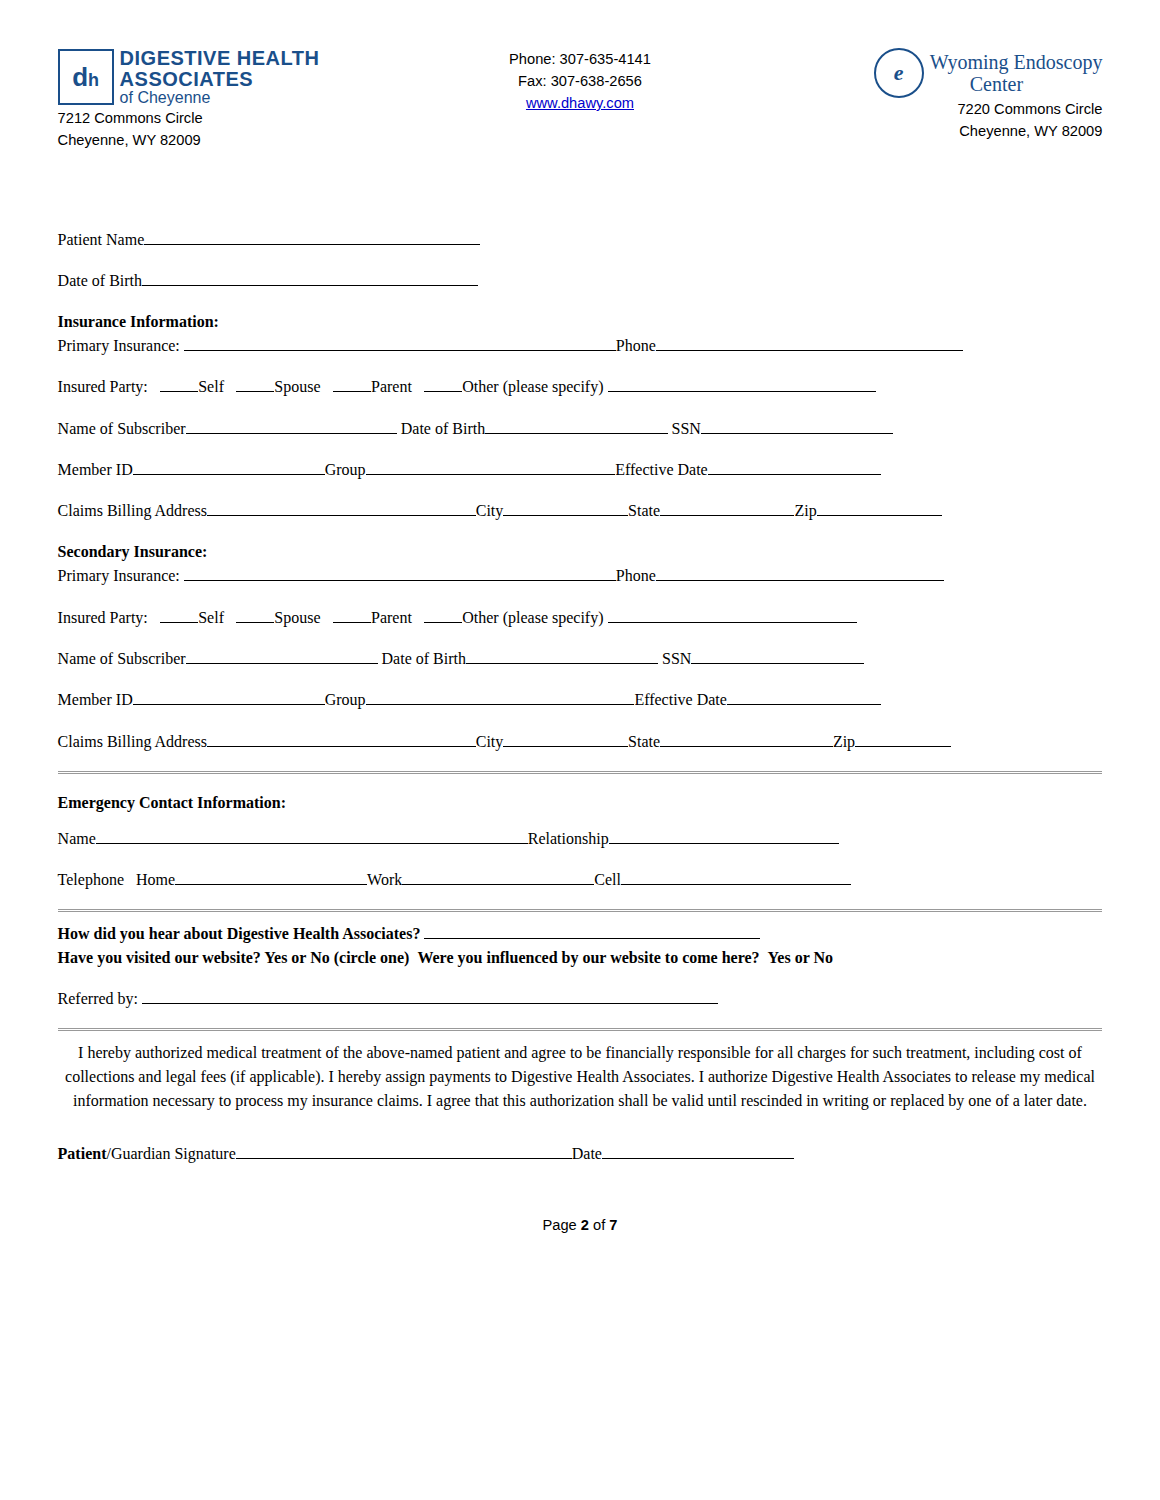| d h DIGESTIVE HEALTH ASSOCIATES of Cheyenne 7212 Commons Circle Cheyenne, WY 82009 | Phone: 307-635-4141 Fax: 307-638-2656 www.dhawy.com | e Wyoming Endoscopy Center 7220 Commons Circle Cheyenne, WY 82009 |
Patient Name
Date of Birth
Insurance Information:
Primary Insurance: Phone
Insured Party: Self Spouse Parent Other (please specify)
Name of Subscriber Date of Birth SSN
Member ID Group Effective Date
Claims Billing Address City State Zip
Secondary Insurance:
Primary Insurance: Phone
Insured Party: Self Spouse Parent Other (please specify)
Name of Subscriber Date of Birth SSN
Member ID Group Effective Date
Claims Billing Address City State Zip
Emergency Contact Information:
Name Relationship
Telephone Home Work Cell
How did you hear about Digestive Health Associates?
Have you visited our website? Yes or No (circle one) Were you influenced by our website to come here? Yes or No
Referred by:
I hereby authorized medical treatment of the above-named patient and agree to be financially responsible for all charges for such treatment, including cost of collections and legal fees (if applicable). I hereby assign payments to Digestive Health Associates. I authorize Digestive Health Associates to release my medical information necessary to process my insurance claims. I agree that this authorization shall be valid until rescinded in writing or replaced by one of a later date.
Patient/Guardian Signature Date
Page 2 of 7